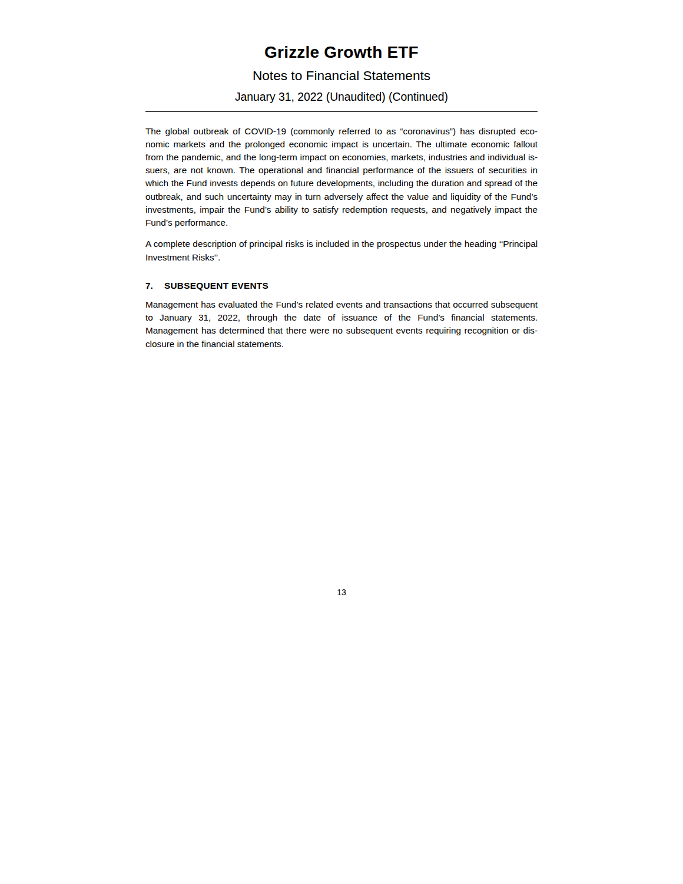Grizzle Growth ETF
Notes to Financial Statements
January 31, 2022 (Unaudited) (Continued)
The global outbreak of COVID-19 (commonly referred to as “coronavirus”) has disrupted economic markets and the prolonged economic impact is uncertain. The ultimate economic fallout from the pandemic, and the long-term impact on economies, markets, industries and individual issuers, are not known. The operational and financial performance of the issuers of securities in which the Fund invests depends on future developments, including the duration and spread of the outbreak, and such uncertainty may in turn adversely affect the value and liquidity of the Fund’s investments, impair the Fund’s ability to satisfy redemption requests, and negatively impact the Fund’s performance.
A complete description of principal risks is included in the prospectus under the heading ‘‘Principal Investment Risks’’.
7. SUBSEQUENT EVENTS
Management has evaluated the Fund’s related events and transactions that occurred subsequent to January 31, 2022, through the date of issuance of the Fund’s financial statements. Management has determined that there were no subsequent events requiring recognition or disclosure in the financial statements.
13